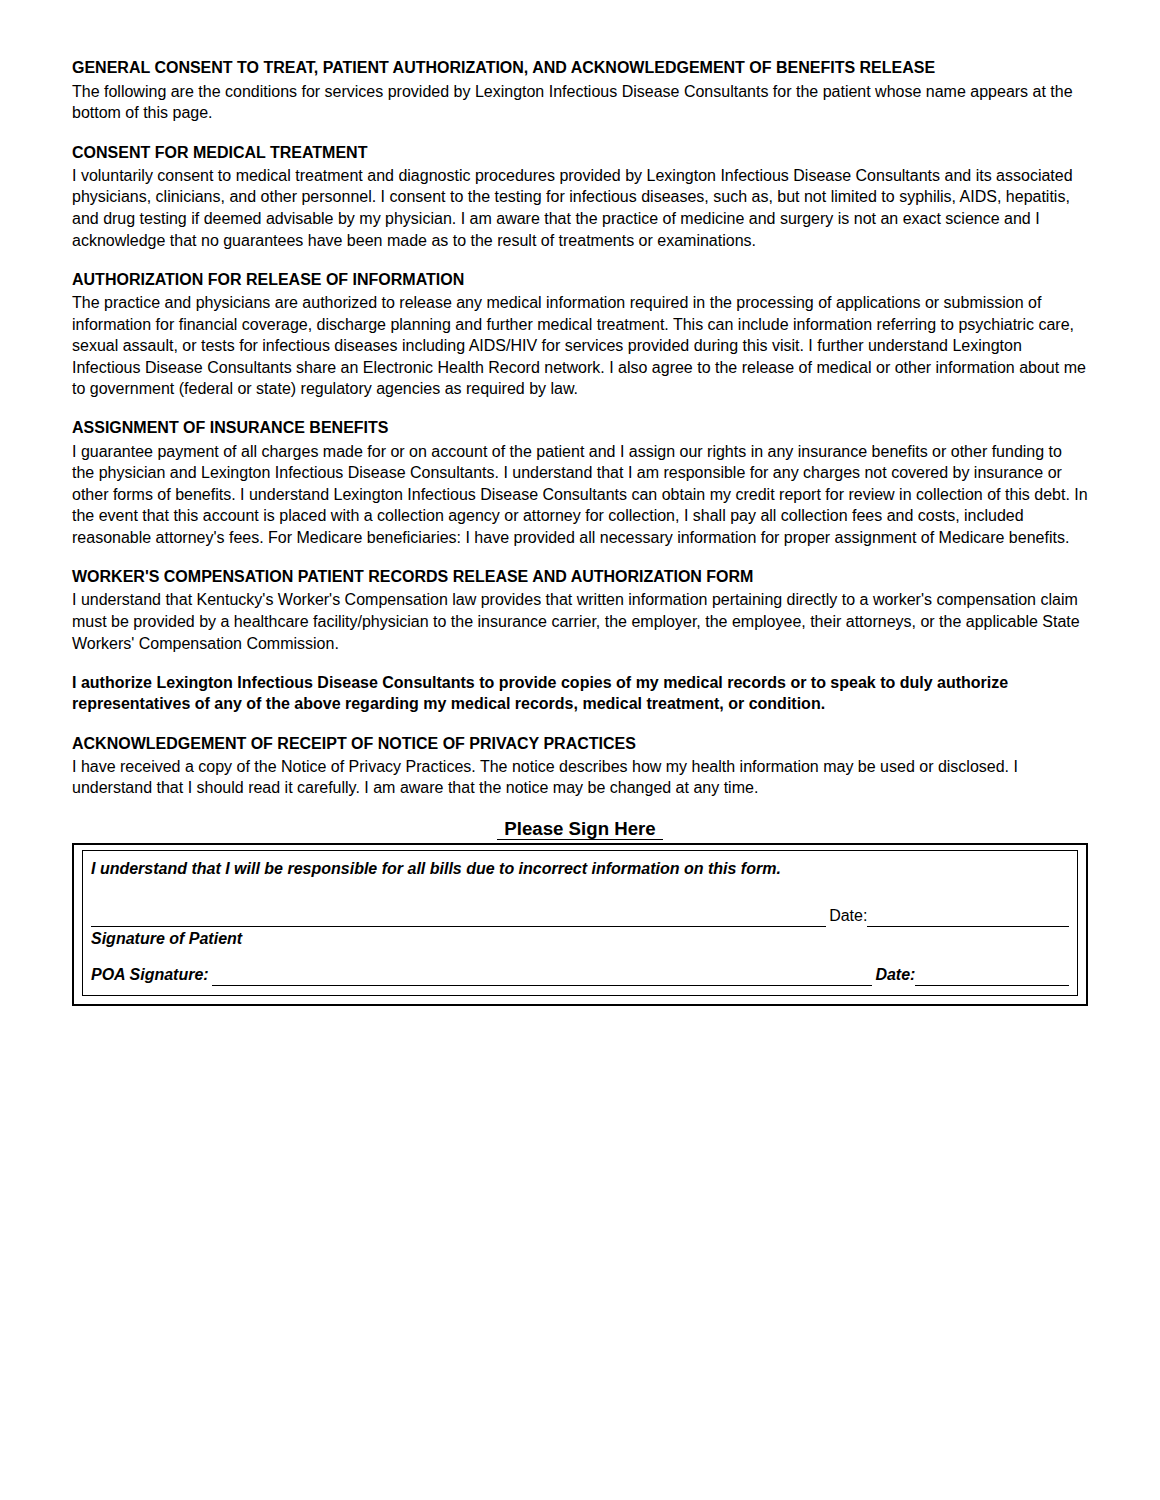GENERAL CONSENT TO TREAT, PATIENT AUTHORIZATION, AND ACKNOWLEDGEMENT OF BENEFITS RELEASE
The following are the conditions for services provided by Lexington Infectious Disease Consultants for the patient whose name appears at the bottom of this page.
CONSENT FOR MEDICAL TREATMENT
I voluntarily consent to medical treatment and diagnostic procedures provided by Lexington Infectious Disease Consultants and its associated physicians, clinicians, and other personnel. I consent to the testing for infectious diseases, such as, but not limited to syphilis, AIDS, hepatitis, and drug testing if deemed advisable by my physician. I am aware that the practice of medicine and surgery is not an exact science and I acknowledge that no guarantees have been made as to the result of treatments or examinations.
AUTHORIZATION FOR RELEASE OF INFORMATION
The practice and physicians are authorized to release any medical information required in the processing of applications or submission of information for financial coverage, discharge planning and further medical treatment. This can include information referring to psychiatric care, sexual assault, or tests for infectious diseases including AIDS/HIV for services provided during this visit. I further understand Lexington Infectious Disease Consultants share an Electronic Health Record network. I also agree to the release of medical or other information about me to government (federal or state) regulatory agencies as required by law.
ASSIGNMENT OF INSURANCE BENEFITS
I guarantee payment of all charges made for or on account of the patient and I assign our rights in any insurance benefits or other funding to the physician and Lexington Infectious Disease Consultants. I understand that I am responsible for any charges not covered by insurance or other forms of benefits. I understand Lexington Infectious Disease Consultants can obtain my credit report for review in collection of this debt. In the event that this account is placed with a collection agency or attorney for collection, I shall pay all collection fees and costs, included reasonable attorney's fees. For Medicare beneficiaries: I have provided all necessary information for proper assignment of Medicare benefits.
WORKER'S COMPENSATION PATIENT RECORDS RELEASE AND AUTHORIZATION FORM
I understand that Kentucky's Worker's Compensation law provides that written information pertaining directly to a worker's compensation claim must be provided by a healthcare facility/physician to the insurance carrier, the employer, the employee, their attorneys, or the applicable State Workers' Compensation Commission.
I authorize Lexington Infectious Disease Consultants to provide copies of my medical records or to speak to duly authorize representatives of any of the above regarding my medical records, medical treatment, or condition.
ACKNOWLEDGEMENT OF RECEIPT OF NOTICE OF PRIVACY PRACTICES
I have received a copy of the Notice of Privacy Practices. The notice describes how my health information may be used or disclosed. I understand that I should read it carefully. I am aware that the notice may be changed at any time.
Please Sign Here
I understand that I will be responsible for all bills due to incorrect information on this form.
Date:
Signature of Patient
POA Signature: Date: